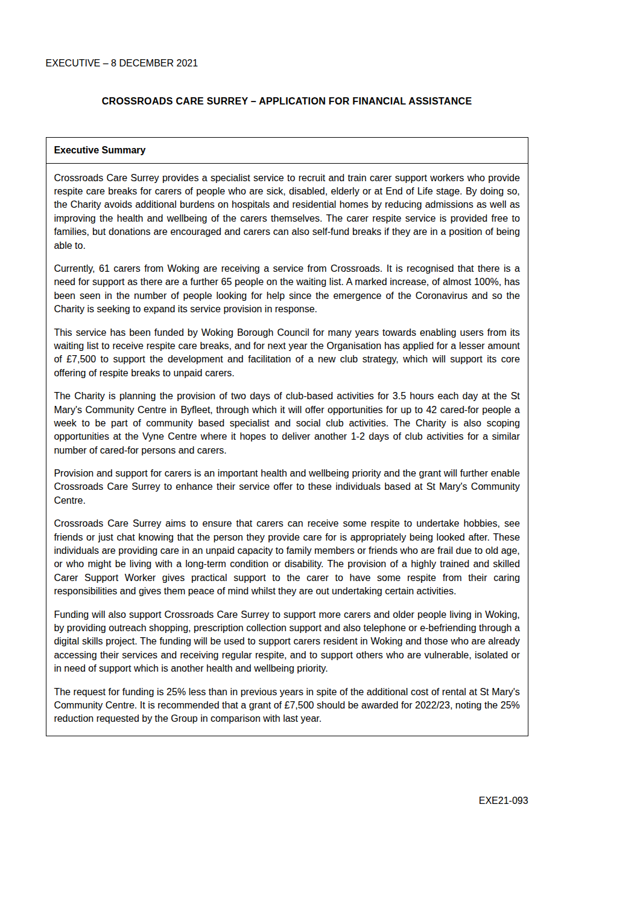EXECUTIVE – 8 DECEMBER 2021
Crossroads Care Surrey – Application for Financial Assistance
Executive Summary
Crossroads Care Surrey provides a specialist service to recruit and train carer support workers who provide respite care breaks for carers of people who are sick, disabled, elderly or at End of Life stage. By doing so, the Charity avoids additional burdens on hospitals and residential homes by reducing admissions as well as improving the health and wellbeing of the carers themselves. The carer respite service is provided free to families, but donations are encouraged and carers can also self-fund breaks if they are in a position of being able to.
Currently, 61 carers from Woking are receiving a service from Crossroads. It is recognised that there is a need for support as there are a further 65 people on the waiting list. A marked increase, of almost 100%, has been seen in the number of people looking for help since the emergence of the Coronavirus and so the Charity is seeking to expand its service provision in response.
This service has been funded by Woking Borough Council for many years towards enabling users from its waiting list to receive respite care breaks, and for next year the Organisation has applied for a lesser amount of £7,500 to support the development and facilitation of a new club strategy, which will support its core offering of respite breaks to unpaid carers.
The Charity is planning the provision of two days of club-based activities for 3.5 hours each day at the St Mary's Community Centre in Byfleet, through which it will offer opportunities for up to 42 cared-for people a week to be part of community based specialist and social club activities. The Charity is also scoping opportunities at the Vyne Centre where it hopes to deliver another 1-2 days of club activities for a similar number of cared-for persons and carers.
Provision and support for carers is an important health and wellbeing priority and the grant will further enable Crossroads Care Surrey to enhance their service offer to these individuals based at St Mary's Community Centre.
Crossroads Care Surrey aims to ensure that carers can receive some respite to undertake hobbies, see friends or just chat knowing that the person they provide care for is appropriately being looked after. These individuals are providing care in an unpaid capacity to family members or friends who are frail due to old age, or who might be living with a long-term condition or disability. The provision of a highly trained and skilled Carer Support Worker gives practical support to the carer to have some respite from their caring responsibilities and gives them peace of mind whilst they are out undertaking certain activities.
Funding will also support Crossroads Care Surrey to support more carers and older people living in Woking, by providing outreach shopping, prescription collection support and also telephone or e-befriending through a digital skills project. The funding will be used to support carers resident in Woking and those who are already accessing their services and receiving regular respite, and to support others who are vulnerable, isolated or in need of support which is another health and wellbeing priority.
The request for funding is 25% less than in previous years in spite of the additional cost of rental at St Mary's Community Centre. It is recommended that a grant of £7,500 should be awarded for 2022/23, noting the 25% reduction requested by the Group in comparison with last year.
EXE21-093